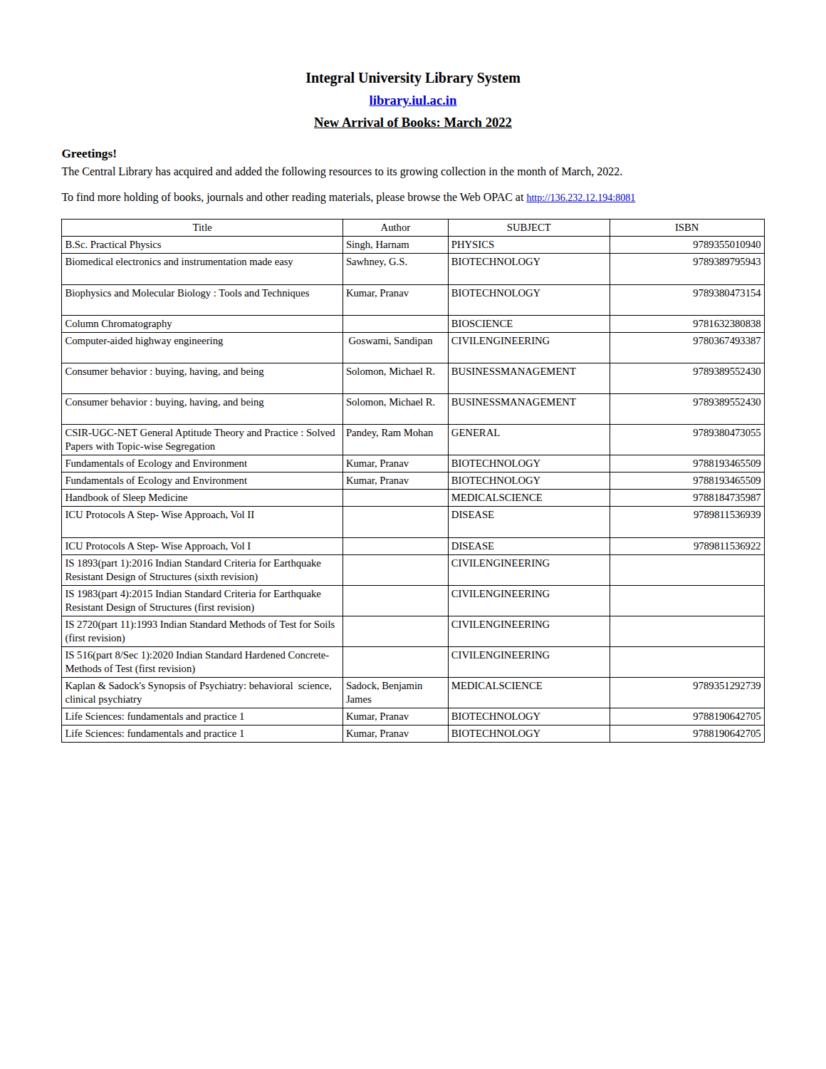Integral University Library System
library.iul.ac.in
New Arrival of Books: March 2022
Greetings!
The Central Library has acquired and added the following resources to its growing collection in the month of March, 2022.
To find more holding of books, journals and other reading materials, please browse the Web OPAC at http://136.232.12.194:8081
| Title | Author | SUBJECT | ISBN |
| --- | --- | --- | --- |
| B.Sc. Practical Physics | Singh, Harnam | PHYSICS | 9789355010940 |
| Biomedical electronics and instrumentation made easy | Sawhney, G.S. | BIOTECHNOLOGY | 9789389795943 |
| Biophysics and Molecular Biology : Tools and Techniques | Kumar, Pranav | BIOTECHNOLOGY | 9789380473154 |
| Column Chromatography | | BIOSCIENCE | 9781632380838 |
| Computer-aided highway engineering | Goswami, Sandipan | CIVILENGINEERING | 9780367493387 |
| Consumer behavior : buying, having, and being | Solomon, Michael R. | BUSINESSMANAGEMENT | 9789389552430 |
| Consumer behavior : buying, having, and being | Solomon, Michael R. | BUSINESSMANAGEMENT | 9789389552430 |
| CSIR-UGC-NET General Aptitude Theory and Practice : Solved Papers with Topic-wise Segregation | Pandey, Ram Mohan | GENERAL | 9789380473055 |
| Fundamentals of Ecology and Environment | Kumar, Pranav | BIOTECHNOLOGY | 9788193465509 |
| Fundamentals of Ecology and Environment | Kumar, Pranav | BIOTECHNOLOGY | 9788193465509 |
| Handbook of Sleep Medicine | | MEDICALSCIENCE | 9788184735987 |
| ICU Protocols A Step- Wise Approach, Vol II | | DISEASE | 9789811536939 |
| ICU Protocols A Step- Wise Approach, Vol I | | DISEASE | 9789811536922 |
| IS 1893(part 1):2016 Indian Standard Criteria for Earthquake Resistant Design of Structures (sixth revision) | | CIVILENGINEERING | |
| IS 1983(part 4):2015 Indian Standard Criteria for Earthquake Resistant Design of Structures (first revision) | | CIVILENGINEERING | |
| IS 2720(part 11):1993 Indian Standard Methods of Test for Soils (first revision) | | CIVILENGINEERING | |
| IS 516(part 8/Sec 1):2020 Indian Standard Hardened Concrete- Methods of Test (first revision) | | CIVILENGINEERING | |
| Kaplan & Sadock's Synopsis of Psychiatry: behavioral science, clinical psychiatry | Sadock, Benjamin James | MEDICALSCIENCE | 9789351292739 |
| Life Sciences: fundamentals and practice 1 | Kumar, Pranav | BIOTECHNOLOGY | 9788190642705 |
| Life Sciences: fundamentals and practice 1 | Kumar, Pranav | BIOTECHNOLOGY | 9788190642705 |